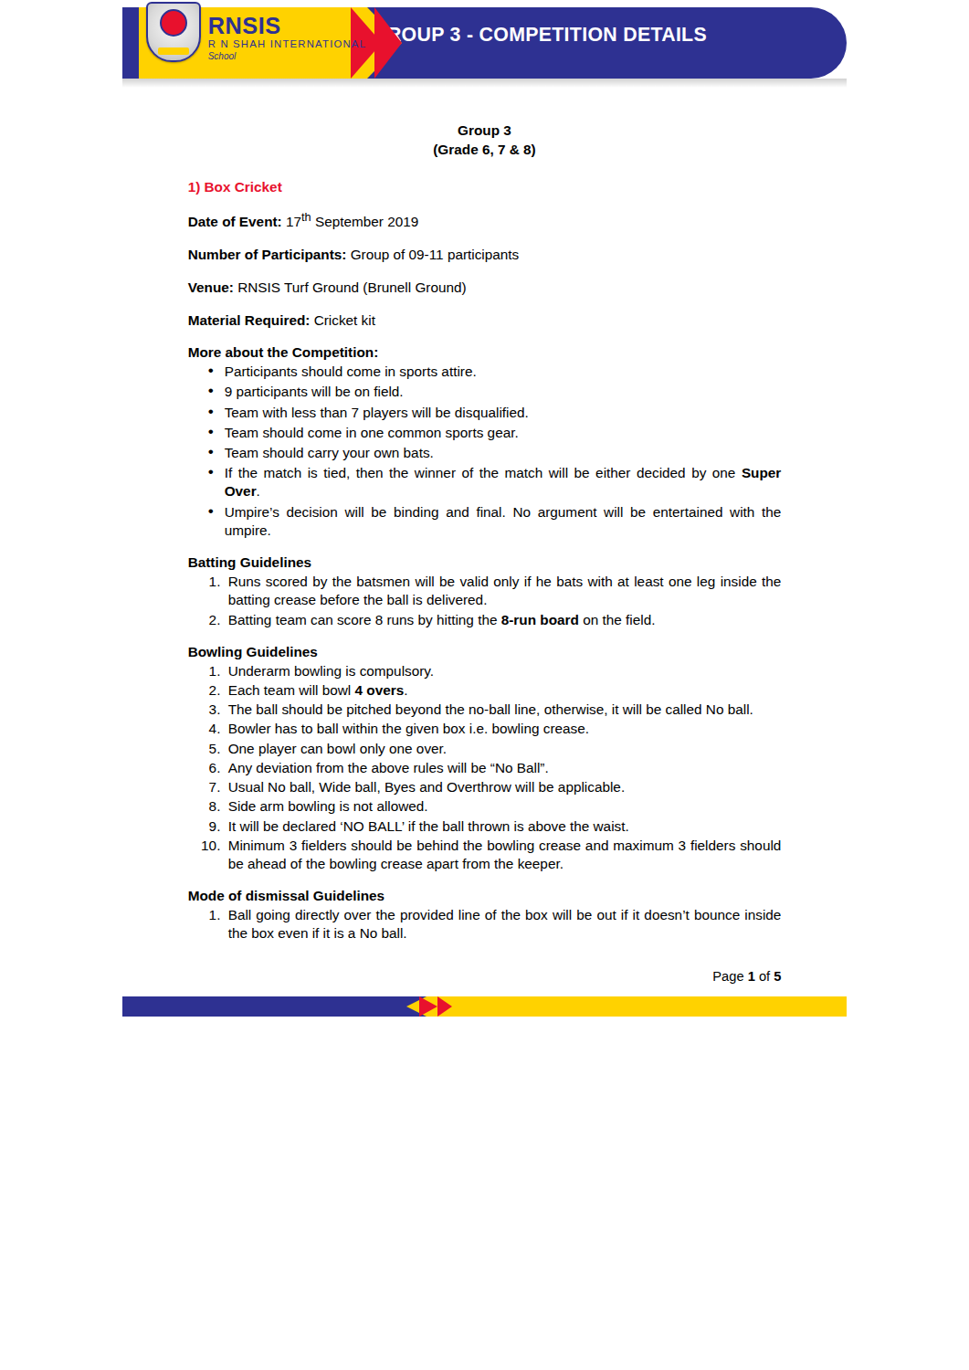GROUP 3 - COMPETITION DETAILS
RNSIS
R N SHAH INTERNATIONAL
School
Group 3
(Grade 6, 7 & 8)
1) Box Cricket
Date of Event: 17th September 2019
Number of Participants: Group of 09-11 participants
Venue: RNSIS Turf Ground (Brunell Ground)
Material Required: Cricket kit
More about the Competition:
Participants should come in sports attire.
9 participants will be on field.
Team with less than 7 players will be disqualified.
Team should come in one common sports gear.
Team should carry your own bats.
If the match is tied, then the winner of the match will be either decided by one Super Over.
Umpire’s decision will be binding and final. No argument will be entertained with the umpire.
Batting Guidelines
Runs scored by the batsmen will be valid only if he bats with at least one leg inside the batting crease before the ball is delivered.
Batting team can score 8 runs by hitting the 8-run board on the field.
Bowling Guidelines
Underarm bowling is compulsory.
Each team will bowl 4 overs.
The ball should be pitched beyond the no-ball line, otherwise, it will be called No ball.
Bowler has to ball within the given box i.e. bowling crease.
One player can bowl only one over.
Any deviation from the above rules will be “No Ball”.
Usual No ball, Wide ball, Byes and Overthrow will be applicable.
Side arm bowling is not allowed.
It will be declared ‘NO BALL’ if the ball thrown is above the waist.
Minimum 3 fielders should be behind the bowling crease and maximum 3 fielders should be ahead of the bowling crease apart from the keeper.
Mode of dismissal Guidelines
Ball going directly over the provided line of the box will be out if it doesn’t bounce inside the box even if it is a No ball.
Page 1 of 5